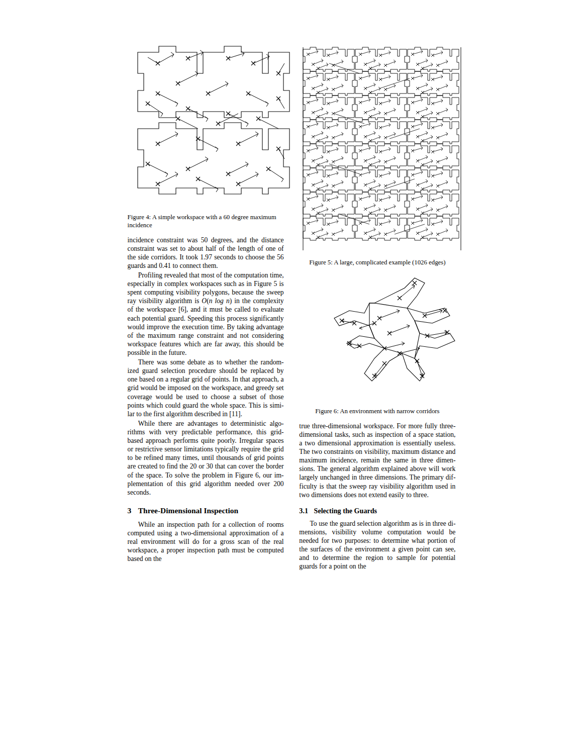Figure 4: A simple workspace with a 60 degree maximum incidence
incidence constraint was 50 degrees, and the distance constraint was set to about half of the length of one of the side corridors. It took 1.97 seconds to choose the 56 guards and 0.41 to connect them.
Profiling revealed that most of the computation time, especially in complex workspaces such as in Figure 5 is spent computing visibility polygons, because the sweep ray visibility algorithm is O(n log n) in the complexity of the workspace [6], and it must be called to evaluate each potential guard. Speeding this process significantly would improve the execution time. By taking advantage of the maximum range constraint and not considering workspace features which are far away, this should be possible in the future.
There was some debate as to whether the randomized guard selection procedure should be replaced by one based on a regular grid of points. In that approach, a grid would be imposed on the workspace, and greedy set coverage would be used to choose a subset of those points which could guard the whole space. This is similar to the first algorithm described in [11].
While there are advantages to deterministic algorithms with very predictable performance, this grid-based approach performs quite poorly. Irregular spaces or restrictive sensor limitations typically require the grid to be refined many times, until thousands of grid points are created to find the 20 or 30 that can cover the border of the space. To solve the problem in Figure 6, our implementation of this grid algorithm needed over 200 seconds.
3 Three-Dimensional Inspection
While an inspection path for a collection of rooms computed using a two-dimensional approximation of a real environment will do for a gross scan of the real workspace, a proper inspection path must be computed based on the
Figure 5: A large, complicated example (1026 edges)
Figure 6: An environment with narrow corridors
true three-dimensional workspace. For more fully three-dimensional tasks, such as inspection of a space station, a two dimensional approximation is essentially useless. The two constraints on visibility, maximum distance and maximum incidence, remain the same in three dimensions. The general algorithm explained above will work largely unchanged in three dimensions. The primary difficulty is that the sweep ray visibility algorithm used in two dimensions does not extend easily to three.
3.1 Selecting the Guards
To use the guard selection algorithm as is in three dimensions, visibility volume computation would be needed for two purposes: to determine what portion of the surfaces of the environment a given point can see, and to determine the region to sample for potential guards for a point on the